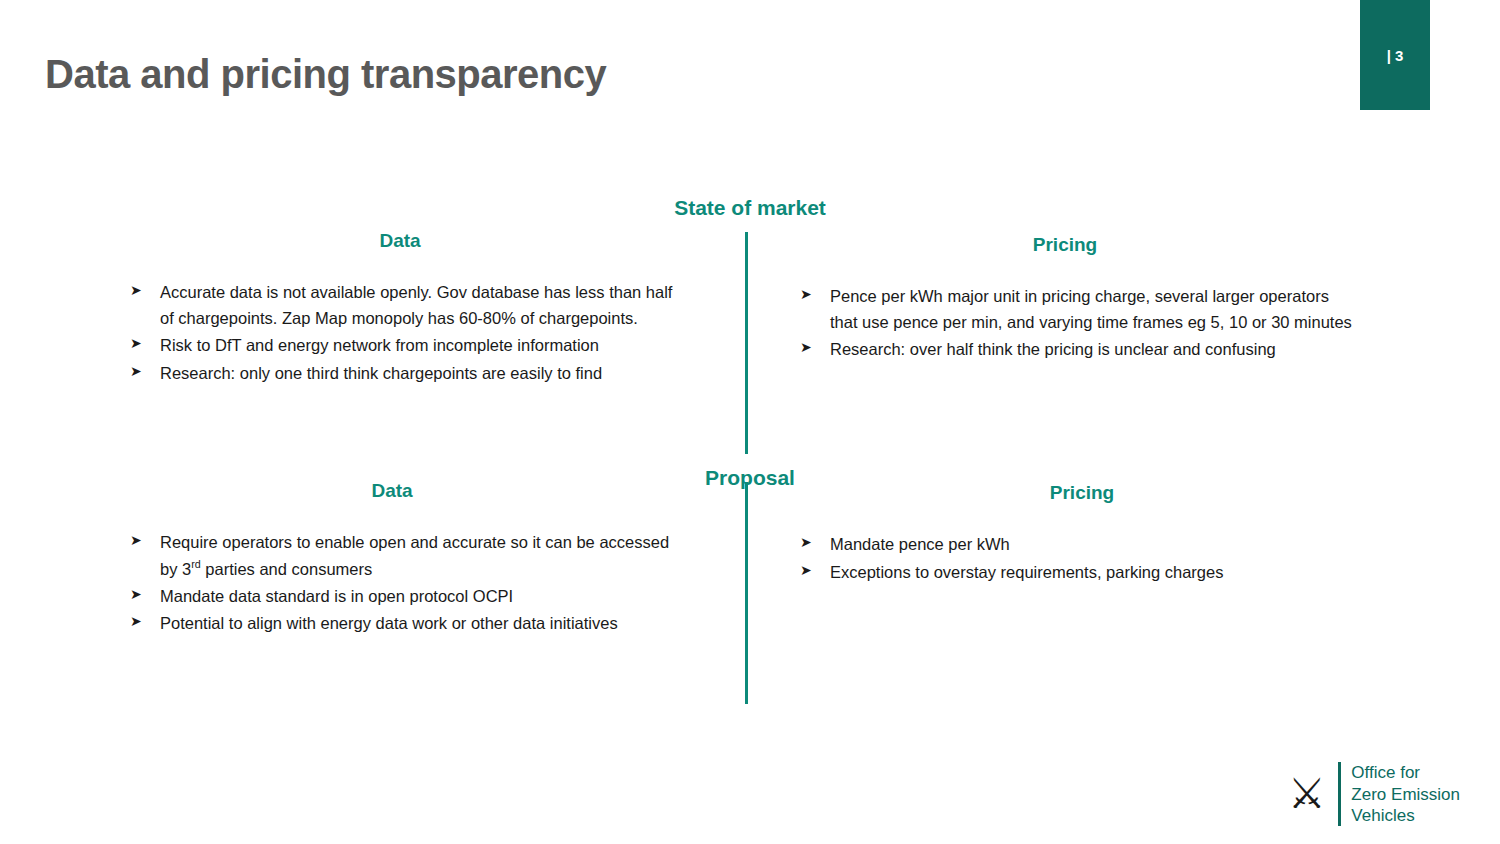| 3
Data and pricing transparency
State of market
Proposal
Data
Pricing
Data
Pricing
Accurate data is not available openly. Gov database has less than half of chargepoints. Zap Map monopoly has 60-80% of chargepoints.
Risk to DfT and energy network from incomplete information
Research: only one third think chargepoints are easily to find
Pence per kWh major unit in pricing charge, several larger operators that use pence per min, and varying time frames eg 5, 10 or 30 minutes
Research: over half think the pricing is unclear and confusing
Require operators to enable open and accurate so it can be accessed by 3rd parties and consumers
Mandate data standard is in open protocol OCPI
Potential to align with energy data work or other data initiatives
Mandate pence per kWh
Exceptions to overstay requirements, parking charges
⚔
Office for
Zero Emission
Vehicles